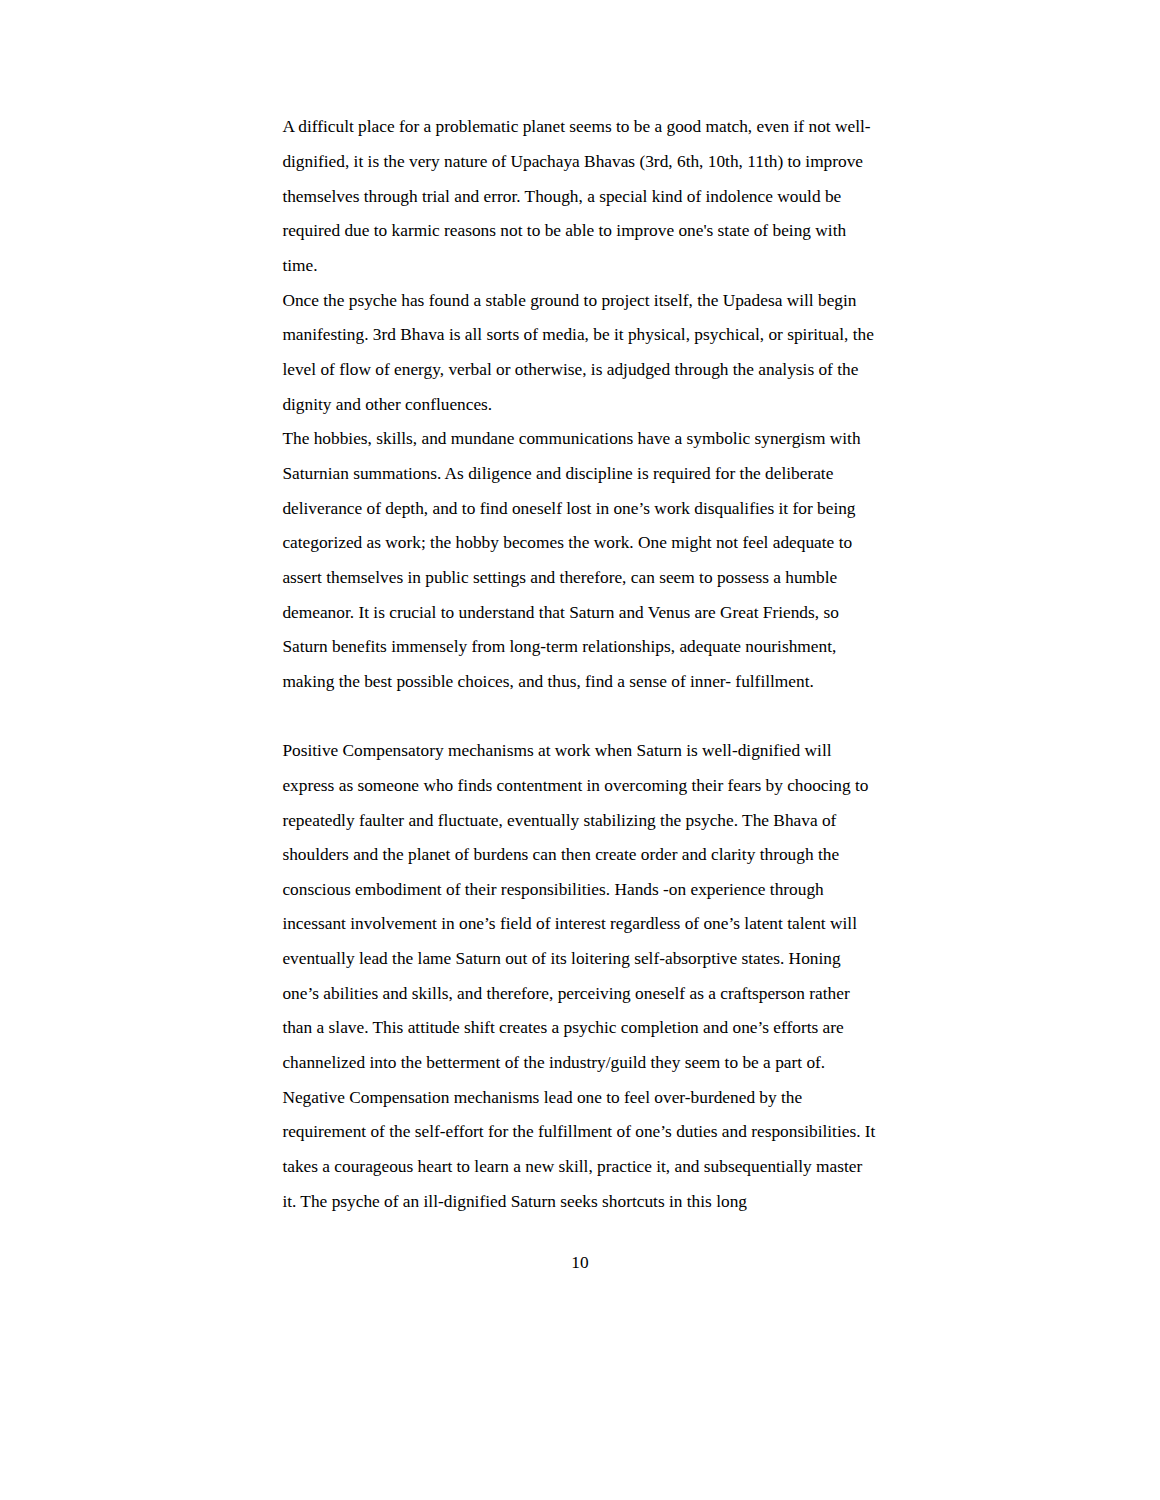A difficult place for a problematic planet seems to be a good match, even if not well-dignified, it is the very nature of Upachaya Bhavas (3rd, 6th, 10th, 11th) to improve themselves through trial and error. Though, a special kind of indolence would be required due to karmic reasons not to be able to improve one's state of being with time.
Once the psyche has found a stable ground to project itself, the Upadesa will begin manifesting. 3rd Bhava is all sorts of media, be it physical, psychical, or spiritual, the level of flow of energy, verbal or otherwise, is adjudged through the analysis of the dignity and other confluences.
The hobbies, skills, and mundane communications have a symbolic synergism with Saturnian summations. As diligence and discipline is required for the deliberate deliverance of depth, and to find oneself lost in one’s work disqualifies it for being categorized as work; the hobby becomes the work. One might not feel adequate to assert themselves in public settings and therefore, can seem to possess a humble demeanor. It is crucial to understand that Saturn and Venus are Great Friends, so Saturn benefits immensely from long-term relationships, adequate nourishment, making the best possible choices, and thus, find a sense of inner- fulfillment.
Positive Compensatory mechanisms at work when Saturn is well-dignified will express as someone who finds contentment in overcoming their fears by choocing to repeatedly faulter and fluctuate, eventually stabilizing the psyche. The Bhava of shoulders and the planet of burdens can then create order and clarity through the conscious embodiment of their responsibilities. Hands -on experience through incessant involvement in one’s field of interest regardless of one’s latent talent will eventually lead the lame Saturn out of its loitering self-absorptive states. Honing one’s abilities and skills, and therefore, perceiving oneself as a craftsperson rather than a slave. This attitude shift creates a psychic completion and one’s efforts are channelized into the betterment of the industry/guild they seem to be a part of.
Negative Compensation mechanisms lead one to feel over-burdened by the requirement of the self-effort for the fulfillment of one’s duties and responsibilities. It takes a courageous heart to learn a new skill, practice it, and subsequentially master it. The psyche of an ill-dignified Saturn seeks shortcuts in this long
10